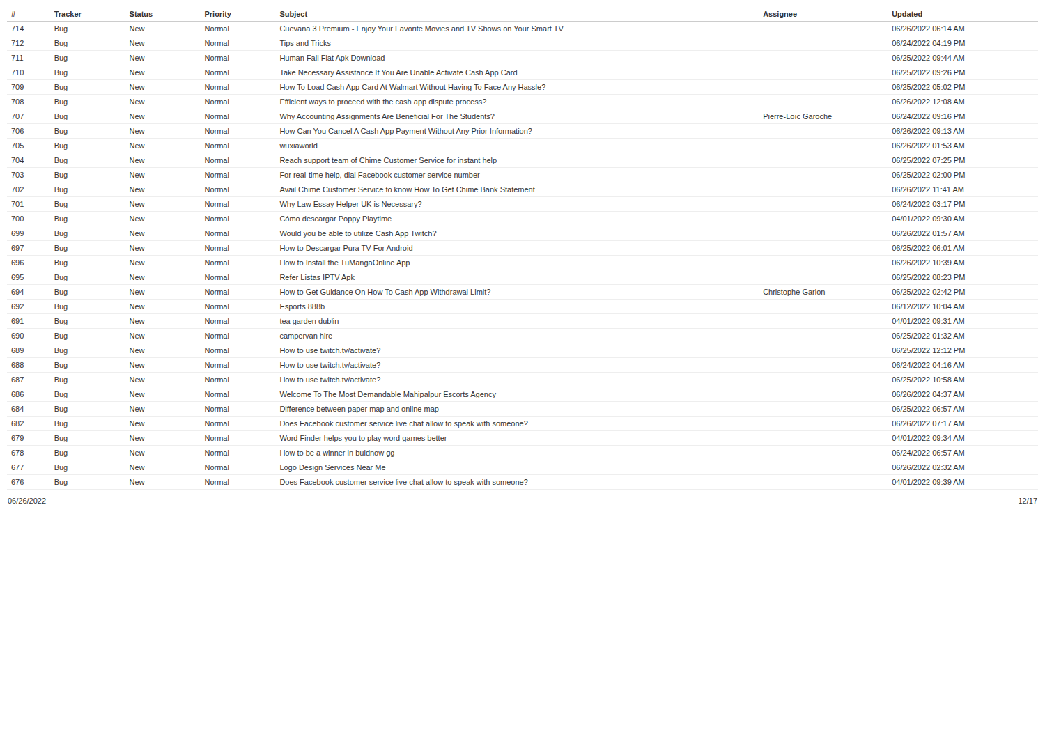| # | Tracker | Status | Priority | Subject | Assignee | Updated |
| --- | --- | --- | --- | --- | --- | --- |
| 714 | Bug | New | Normal | Cuevana 3 Premium - Enjoy Your Favorite Movies and TV Shows on Your Smart TV | | 06/26/2022 06:14 AM |
| 712 | Bug | New | Normal | Tips and Tricks | | 06/24/2022 04:19 PM |
| 711 | Bug | New | Normal | Human Fall Flat Apk Download | | 06/25/2022 09:44 AM |
| 710 | Bug | New | Normal | Take Necessary Assistance If You Are Unable Activate Cash App Card | | 06/25/2022 09:26 PM |
| 709 | Bug | New | Normal | How To Load Cash App Card At Walmart Without Having To Face Any Hassle? | | 06/25/2022 05:02 PM |
| 708 | Bug | New | Normal | Efficient ways to proceed with the cash app dispute process? | | 06/26/2022 12:08 AM |
| 707 | Bug | New | Normal | Why Accounting Assignments Are Beneficial For The Students? | Pierre-Loïc Garoche | 06/24/2022 09:16 PM |
| 706 | Bug | New | Normal | How Can You Cancel A Cash App Payment Without Any Prior Information? | | 06/26/2022 09:13 AM |
| 705 | Bug | New | Normal | wuxiaworld | | 06/26/2022 01:53 AM |
| 704 | Bug | New | Normal | Reach support team of Chime Customer Service for instant help | | 06/25/2022 07:25 PM |
| 703 | Bug | New | Normal | For real-time help, dial Facebook customer service number | | 06/25/2022 02:00 PM |
| 702 | Bug | New | Normal | Avail Chime Customer Service to know How To Get Chime Bank Statement | | 06/26/2022 11:41 AM |
| 701 | Bug | New | Normal | Why Law Essay Helper UK is Necessary? | | 06/24/2022 03:17 PM |
| 700 | Bug | New | Normal | Cómo descargar Poppy Playtime | | 04/01/2022 09:30 AM |
| 699 | Bug | New | Normal | Would you be able to utilize Cash App Twitch? | | 06/26/2022 01:57 AM |
| 697 | Bug | New | Normal | How to Descargar Pura TV For Android | | 06/25/2022 06:01 AM |
| 696 | Bug | New | Normal | How to Install the TuMangaOnline App | | 06/26/2022 10:39 AM |
| 695 | Bug | New | Normal | Refer Listas IPTV Apk | | 06/25/2022 08:23 PM |
| 694 | Bug | New | Normal | How to Get Guidance On How To Cash App Withdrawal Limit? | Christophe Garion | 06/25/2022 02:42 PM |
| 692 | Bug | New | Normal | Esports 888b | | 06/12/2022 10:04 AM |
| 691 | Bug | New | Normal | tea garden dublin | | 04/01/2022 09:31 AM |
| 690 | Bug | New | Normal | campervan hire | | 06/25/2022 01:32 AM |
| 689 | Bug | New | Normal | How to use twitch.tv/activate? | | 06/25/2022 12:12 PM |
| 688 | Bug | New | Normal | How to use twitch.tv/activate? | | 06/24/2022 04:16 AM |
| 687 | Bug | New | Normal | How to use twitch.tv/activate? | | 06/25/2022 10:58 AM |
| 686 | Bug | New | Normal | Welcome To The Most Demandable Mahipalpur Escorts Agency | | 06/26/2022 04:37 AM |
| 684 | Bug | New | Normal | Difference between paper map and online map | | 06/25/2022 06:57 AM |
| 682 | Bug | New | Normal | Does Facebook customer service live chat allow to speak with someone? | | 06/26/2022 07:17 AM |
| 679 | Bug | New | Normal | Word Finder helps you to play word games better | | 04/01/2022 09:34 AM |
| 678 | Bug | New | Normal | How to be a winner in buidnow gg | | 06/24/2022 06:57 AM |
| 677 | Bug | New | Normal | Logo Design Services Near Me | | 06/26/2022 02:32 AM |
| 676 | Bug | New | Normal | Does Facebook customer service live chat allow to speak with someone? | | 04/01/2022 09:39 AM |
| 06/26/2022 | 12/17 |